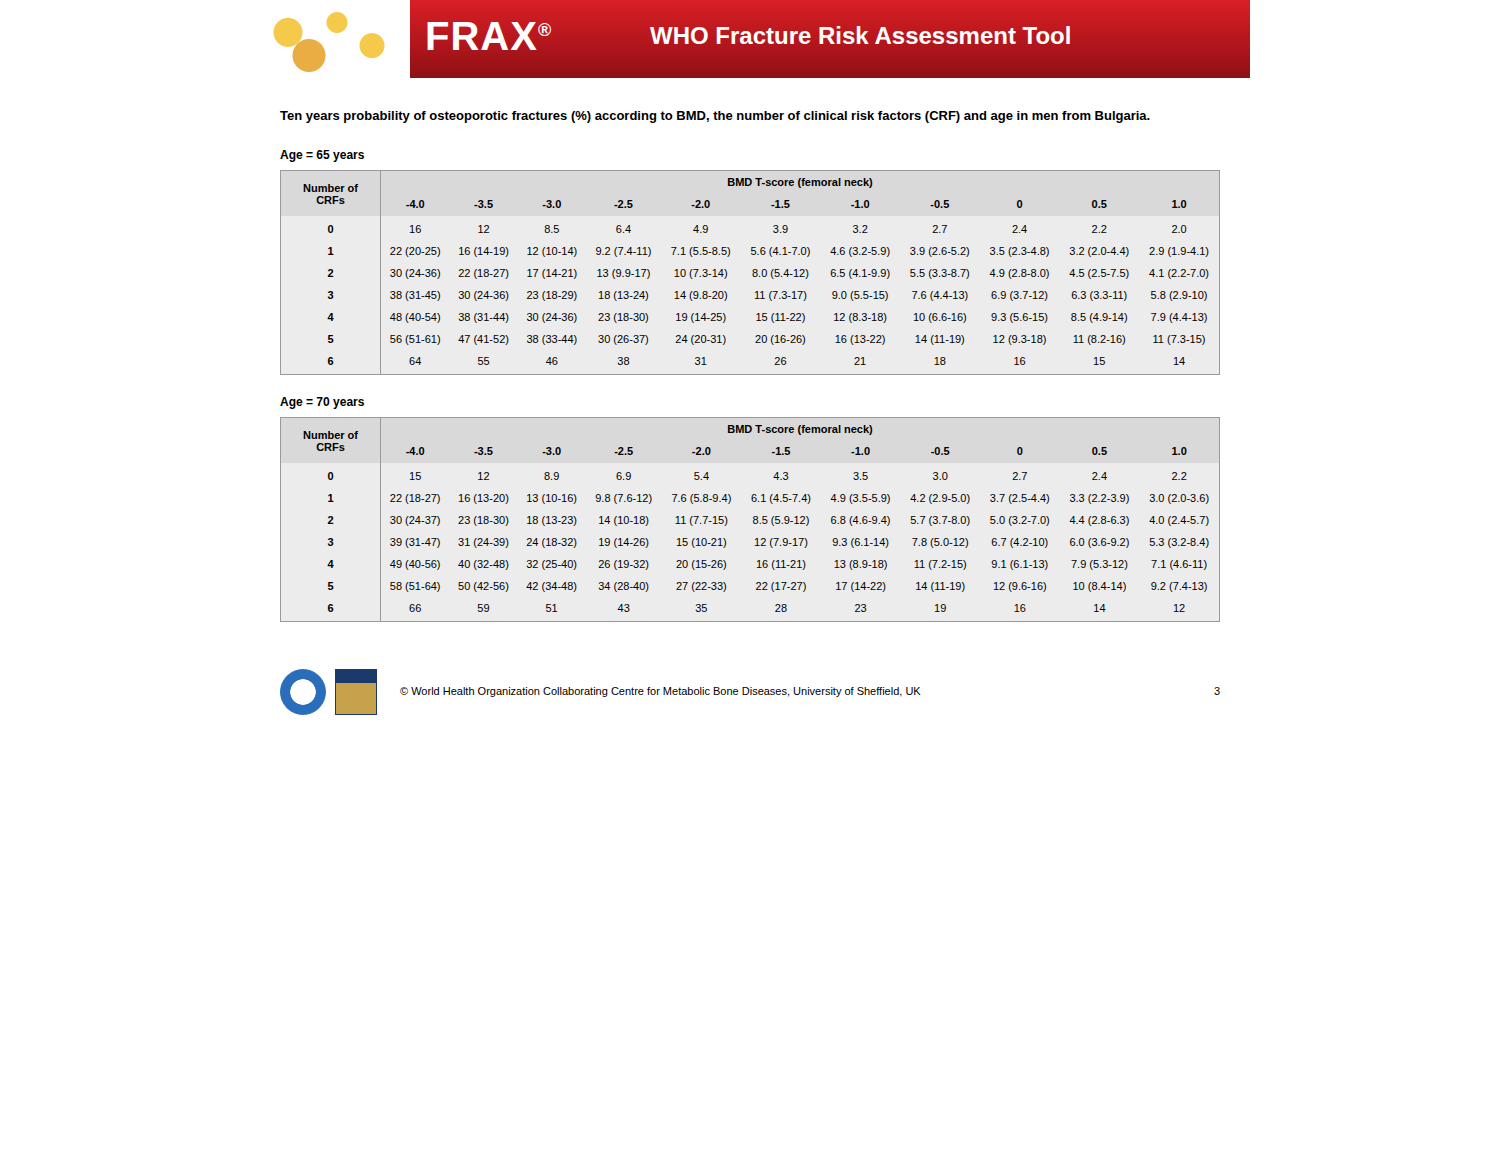FRAX®
WHO Fracture Risk Assessment Tool
Ten years probability of osteoporotic fractures (%) according to BMD, the number of clinical risk factors (CRF) and age in men from Bulgaria.
Age = 65 years
| Number of CRFs | BMD T-score (femoral neck) |
| --- | --- |
| -4.0 | -3.5 | -3.0 | -2.5 | -2.0 | -1.5 | -1.0 | -0.5 | 0 | 0.5 | 1.0 |
| 0 | 16 | 12 | 8.5 | 6.4 | 4.9 | 3.9 | 3.2 | 2.7 | 2.4 | 2.2 | 2.0 |
| 1 | 22 (20-25) | 16 (14-19) | 12 (10-14) | 9.2 (7.4-11) | 7.1 (5.5-8.5) | 5.6 (4.1-7.0) | 4.6 (3.2-5.9) | 3.9 (2.6-5.2) | 3.5 (2.3-4.8) | 3.2 (2.0-4.4) | 2.9 (1.9-4.1) |
| 2 | 30 (24-36) | 22 (18-27) | 17 (14-21) | 13 (9.9-17) | 10 (7.3-14) | 8.0 (5.4-12) | 6.5 (4.1-9.9) | 5.5 (3.3-8.7) | 4.9 (2.8-8.0) | 4.5 (2.5-7.5) | 4.1 (2.2-7.0) |
| 3 | 38 (31-45) | 30 (24-36) | 23 (18-29) | 18 (13-24) | 14 (9.8-20) | 11 (7.3-17) | 9.0 (5.5-15) | 7.6 (4.4-13) | 6.9 (3.7-12) | 6.3 (3.3-11) | 5.8 (2.9-10) |
| 4 | 48 (40-54) | 38 (31-44) | 30 (24-36) | 23 (18-30) | 19 (14-25) | 15 (11-22) | 12 (8.3-18) | 10 (6.6-16) | 9.3 (5.6-15) | 8.5 (4.9-14) | 7.9 (4.4-13) |
| 5 | 56 (51-61) | 47 (41-52) | 38 (33-44) | 30 (26-37) | 24 (20-31) | 20 (16-26) | 16 (13-22) | 14 (11-19) | 12 (9.3-18) | 11 (8.2-16) | 11 (7.3-15) |
| 6 | 64 | 55 | 46 | 38 | 31 | 26 | 21 | 18 | 16 | 15 | 14 |
Age = 70 years
| Number of CRFs | BMD T-score (femoral neck) |
| --- | --- |
| -4.0 | -3.5 | -3.0 | -2.5 | -2.0 | -1.5 | -1.0 | -0.5 | 0 | 0.5 | 1.0 |
| 0 | 15 | 12 | 8.9 | 6.9 | 5.4 | 4.3 | 3.5 | 3.0 | 2.7 | 2.4 | 2.2 |
| 1 | 22 (18-27) | 16 (13-20) | 13 (10-16) | 9.8 (7.6-12) | 7.6 (5.8-9.4) | 6.1 (4.5-7.4) | 4.9 (3.5-5.9) | 4.2 (2.9-5.0) | 3.7 (2.5-4.4) | 3.3 (2.2-3.9) | 3.0 (2.0-3.6) |
| 2 | 30 (24-37) | 23 (18-30) | 18 (13-23) | 14 (10-18) | 11 (7.7-15) | 8.5 (5.9-12) | 6.8 (4.6-9.4) | 5.7 (3.7-8.0) | 5.0 (3.2-7.0) | 4.4 (2.8-6.3) | 4.0 (2.4-5.7) |
| 3 | 39 (31-47) | 31 (24-39) | 24 (18-32) | 19 (14-26) | 15 (10-21) | 12 (7.9-17) | 9.3 (6.1-14) | 7.8 (5.0-12) | 6.7 (4.2-10) | 6.0 (3.6-9.2) | 5.3 (3.2-8.4) |
| 4 | 49 (40-56) | 40 (32-48) | 32 (25-40) | 26 (19-32) | 20 (15-26) | 16 (11-21) | 13 (8.9-18) | 11 (7.2-15) | 9.1 (6.1-13) | 7.9 (5.3-12) | 7.1 (4.6-11) |
| 5 | 58 (51-64) | 50 (42-56) | 42 (34-48) | 34 (28-40) | 27 (22-33) | 22 (17-27) | 17 (14-22) | 14 (11-19) | 12 (9.6-16) | 10 (8.4-14) | 9.2 (7.4-13) |
| 6 | 66 | 59 | 51 | 43 | 35 | 28 | 23 | 19 | 16 | 14 | 12 |
© World Health Organization Collaborating Centre for Metabolic Bone Diseases, University of Sheffield, UK
3